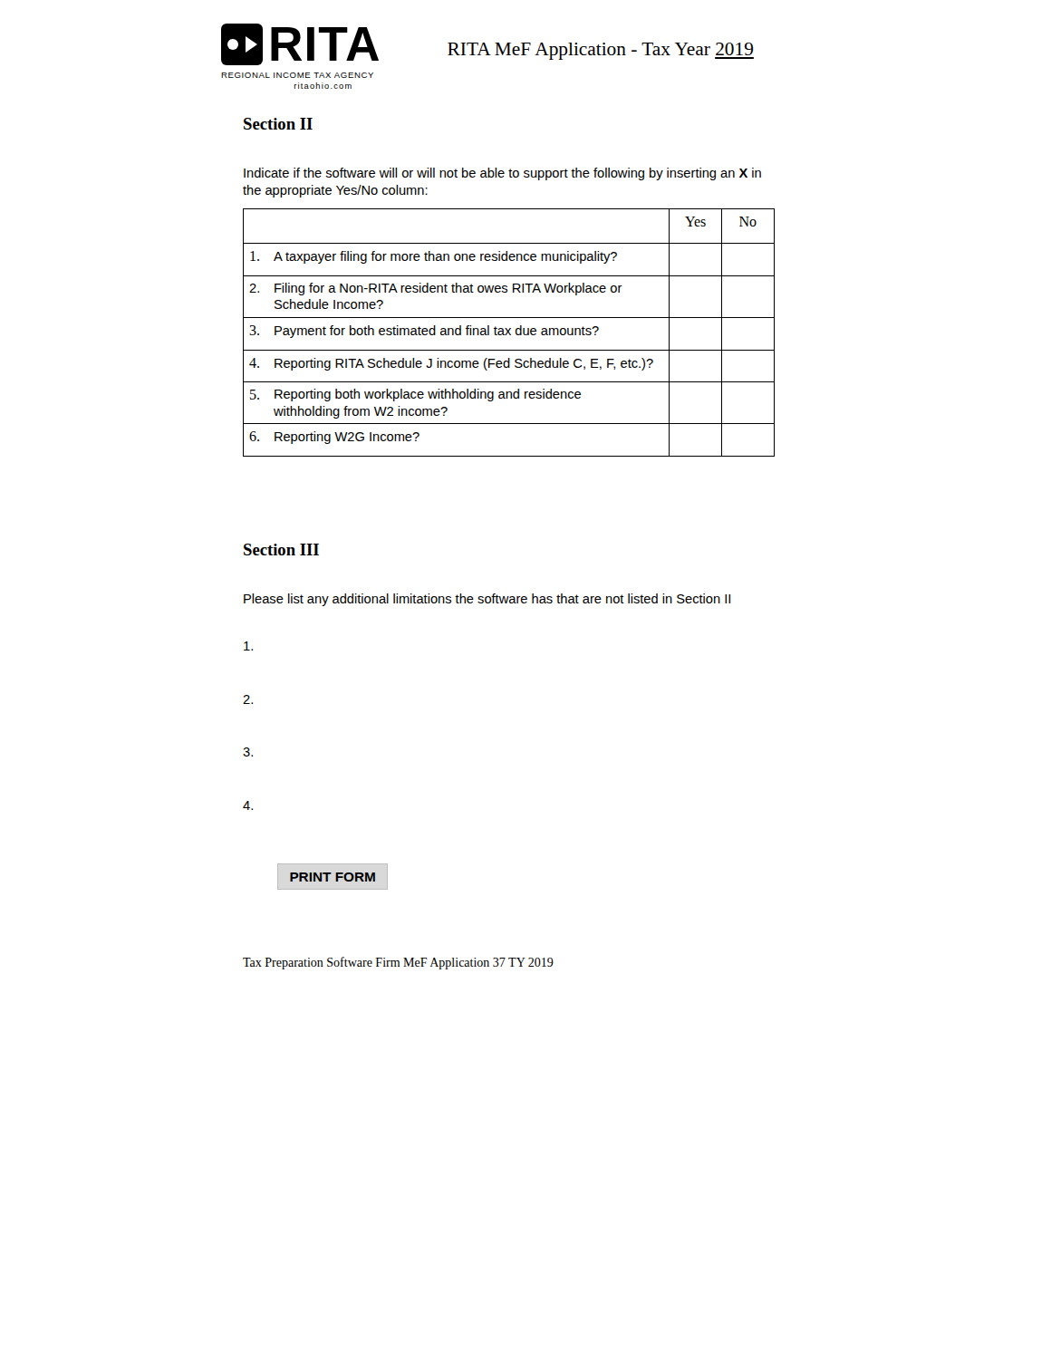RITA
REGIONAL INCOME TAX AGENCY
ritaohio.com
RITA MeF Application - Tax Year 2019
Section II
Indicate if the software will or will not be able to support the following by inserting an X in the appropriate Yes/No column:
| | Yes | No |
| --- | --- | --- |
| 1. A taxpayer filing for more than one residence municipality? | | |
| 2. Filing for a Non-RITA resident that owes RITA Workplace or Schedule Income? | | |
| 3. Payment for both estimated and final tax due amounts? | | |
| 4. Reporting RITA Schedule J income (Fed Schedule C, E, F, etc.)? | | |
| 5. Reporting both workplace withholding and residence withholding from W2 income? | | |
| 6. Reporting W2G Income? | | |
Section III
Please list any additional limitations the software has that are not listed in Section II
1.
2.
3.
4.
PRINT FORM
Tax Preparation Software Firm MeF Application 37 TY 2019